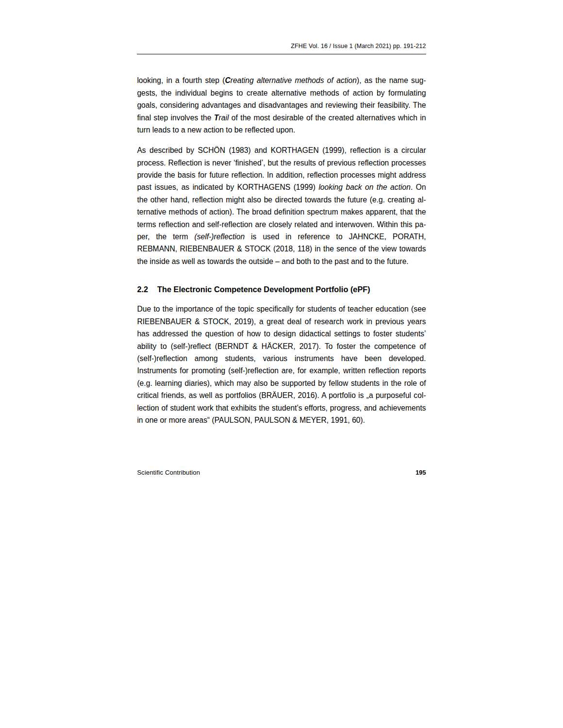ZFHE Vol. 16 / Issue 1 (March 2021) pp. 191-212
looking, in a fourth step (Creating alternative methods of action), as the name suggests, the individual begins to create alternative methods of action by formulating goals, considering advantages and disadvantages and reviewing their feasibility. The final step involves the Trail of the most desirable of the created alternatives which in turn leads to a new action to be reflected upon.
As described by SCHÖN (1983) and KORTHAGEN (1999), reflection is a circular process. Reflection is never ‘finished’, but the results of previous reflection processes provide the basis for future reflection. In addition, reflection processes might address past issues, as indicated by KORTHAGENS (1999) looking back on the action. On the other hand, reflection might also be directed towards the future (e.g. creating alternative methods of action). The broad definition spectrum makes apparent, that the terms reflection and self-reflection are closely related and interwoven. Within this paper, the term (self-)reflection is used in reference to JAHNCKE, PORATH, REBMANN, RIEBENBAUER & STOCK (2018, 118) in the sence of the view towards the inside as well as towards the outside – and both to the past and to the future.
2.2 The Electronic Competence Development Portfolio (ePF)
Due to the importance of the topic specifically for students of teacher education (see RIEBENBAUER & STOCK, 2019), a great deal of research work in previous years has addressed the question of how to design didactical settings to foster students’ ability to (self-)reflect (BERNDT & HÄCKER, 2017). To foster the competence of (self-)reflection among students, various instruments have been developed. Instruments for promoting (self-)reflection are, for example, written reflection reports (e.g. learning diaries), which may also be supported by fellow students in the role of critical friends, as well as portfolios (BRÄUER, 2016). A portfolio is „a purposeful collection of student work that exhibits the student’s efforts, progress, and achievements in one or more areas“ (PAULSON, PAULSON & MEYER, 1991, 60).
Scientific Contribution 195